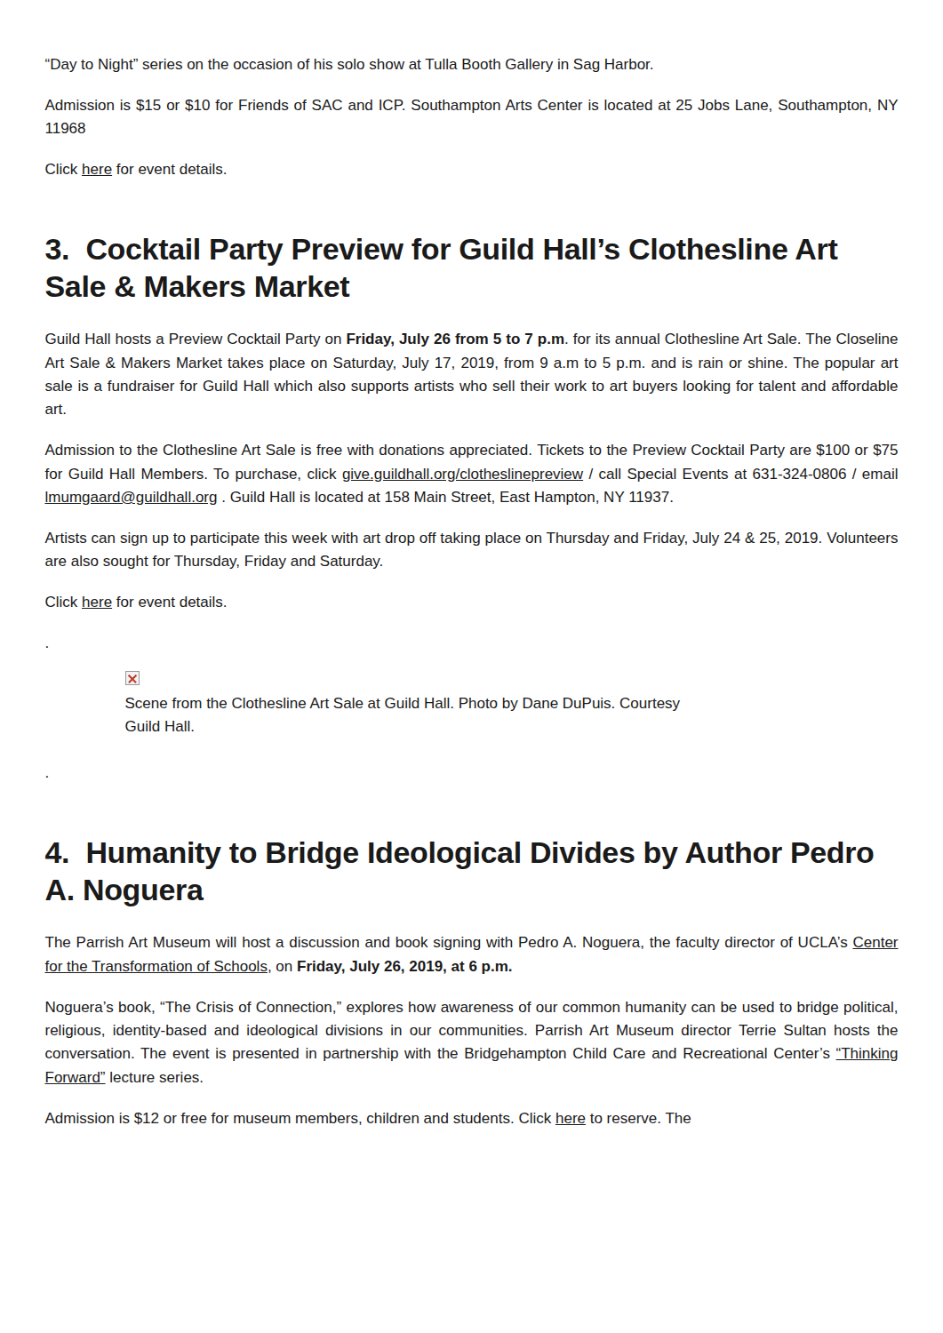“Day to Night” series on the occasion of his solo show at Tulla Booth Gallery in Sag Harbor.
Admission is $15 or $10 for Friends of SAC and ICP. Southampton Arts Center is located at 25 Jobs Lane, Southampton, NY 11968
Click here for event details.
3. Cocktail Party Preview for Guild Hall’s Clothesline Art Sale & Makers Market
Guild Hall hosts a Preview Cocktail Party on Friday, July 26 from 5 to 7 p.m. for its annual Clothesline Art Sale. The Closeline Art Sale & Makers Market takes place on Saturday, July 17, 2019, from 9 a.m to 5 p.m. and is rain or shine. The popular art sale is a fundraiser for Guild Hall which also supports artists who sell their work to art buyers looking for talent and affordable art.
Admission to the Clothesline Art Sale is free with donations appreciated. Tickets to the Preview Cocktail Party are $100 or $75 for Guild Hall Members. To purchase, click give.guildhall.org/clotheslinepreview / call Special Events at 631-324-0806 / email lmumgaard@guildhall.org . Guild Hall is located at 158 Main Street, East Hampton, NY 11937.
Artists can sign up to participate this week with art drop off taking place on Thursday and Friday, July 24 & 25, 2019. Volunteers are also sought for Thursday, Friday and Saturday.
Click here for event details.
.
Scene from the Clothesline Art Sale at Guild Hall. Photo by Dane DuPuis. Courtesy Guild Hall.
.
4. Humanity to Bridge Ideological Divides by Author Pedro A. Noguera
The Parrish Art Museum will host a discussion and book signing with Pedro A. Noguera, the faculty director of UCLA’s Center for the Transformation of Schools, on Friday, July 26, 2019, at 6 p.m.
Noguera’s book, “The Crisis of Connection,” explores how awareness of our common humanity can be used to bridge political, religious, identity-based and ideological divisions in our communities. Parrish Art Museum director Terrie Sultan hosts the conversation. The event is presented in partnership with the Bridgehampton Child Care and Recreational Center’s “Thinking Forward” lecture series.
Admission is $12 or free for museum members, children and students. Click here to reserve. The